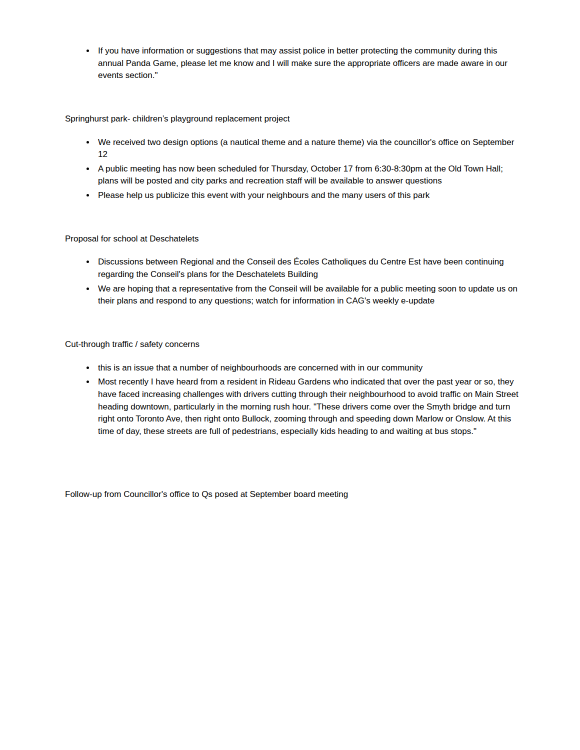If you have information or suggestions that may assist police in better protecting the community during this annual Panda Game, please let me know and I will make sure the appropriate officers are made aware in our events section."
Springhurst park- children’s playground replacement project
We received two design options (a nautical theme and a nature theme) via the councillor's office on September 12
A public meeting has now been scheduled for Thursday, October 17 from 6:30-8:30pm at the Old Town Hall; plans will be posted and city parks and recreation staff will be available to answer questions
Please help us publicize this event with your neighbours and the many users of this park
Proposal for school at Deschatelets
Discussions between Regional and the Conseil des Écoles Catholiques du Centre Est have been continuing regarding the Conseil's plans for the Deschatelets Building
We are hoping that a representative from the Conseil will be available for a public meeting soon to update us on their plans and respond to any questions; watch for information in CAG's weekly e-update
Cut-through traffic / safety concerns
this is an issue that a number of neighbourhoods are concerned with in our community
Most recently I have heard from a resident in Rideau Gardens who indicated that over the past year or so, they have faced increasing challenges with drivers cutting through their neighbourhood to avoid traffic on Main Street heading downtown, particularly in the morning rush hour. "These drivers come over the Smyth bridge and turn right onto Toronto Ave, then right onto Bullock, zooming through and speeding down Marlow or Onslow. At this time of day, these streets are full of pedestrians, especially kids heading to and waiting at bus stops."
Follow-up from Councillor's office to Qs posed at September board meeting